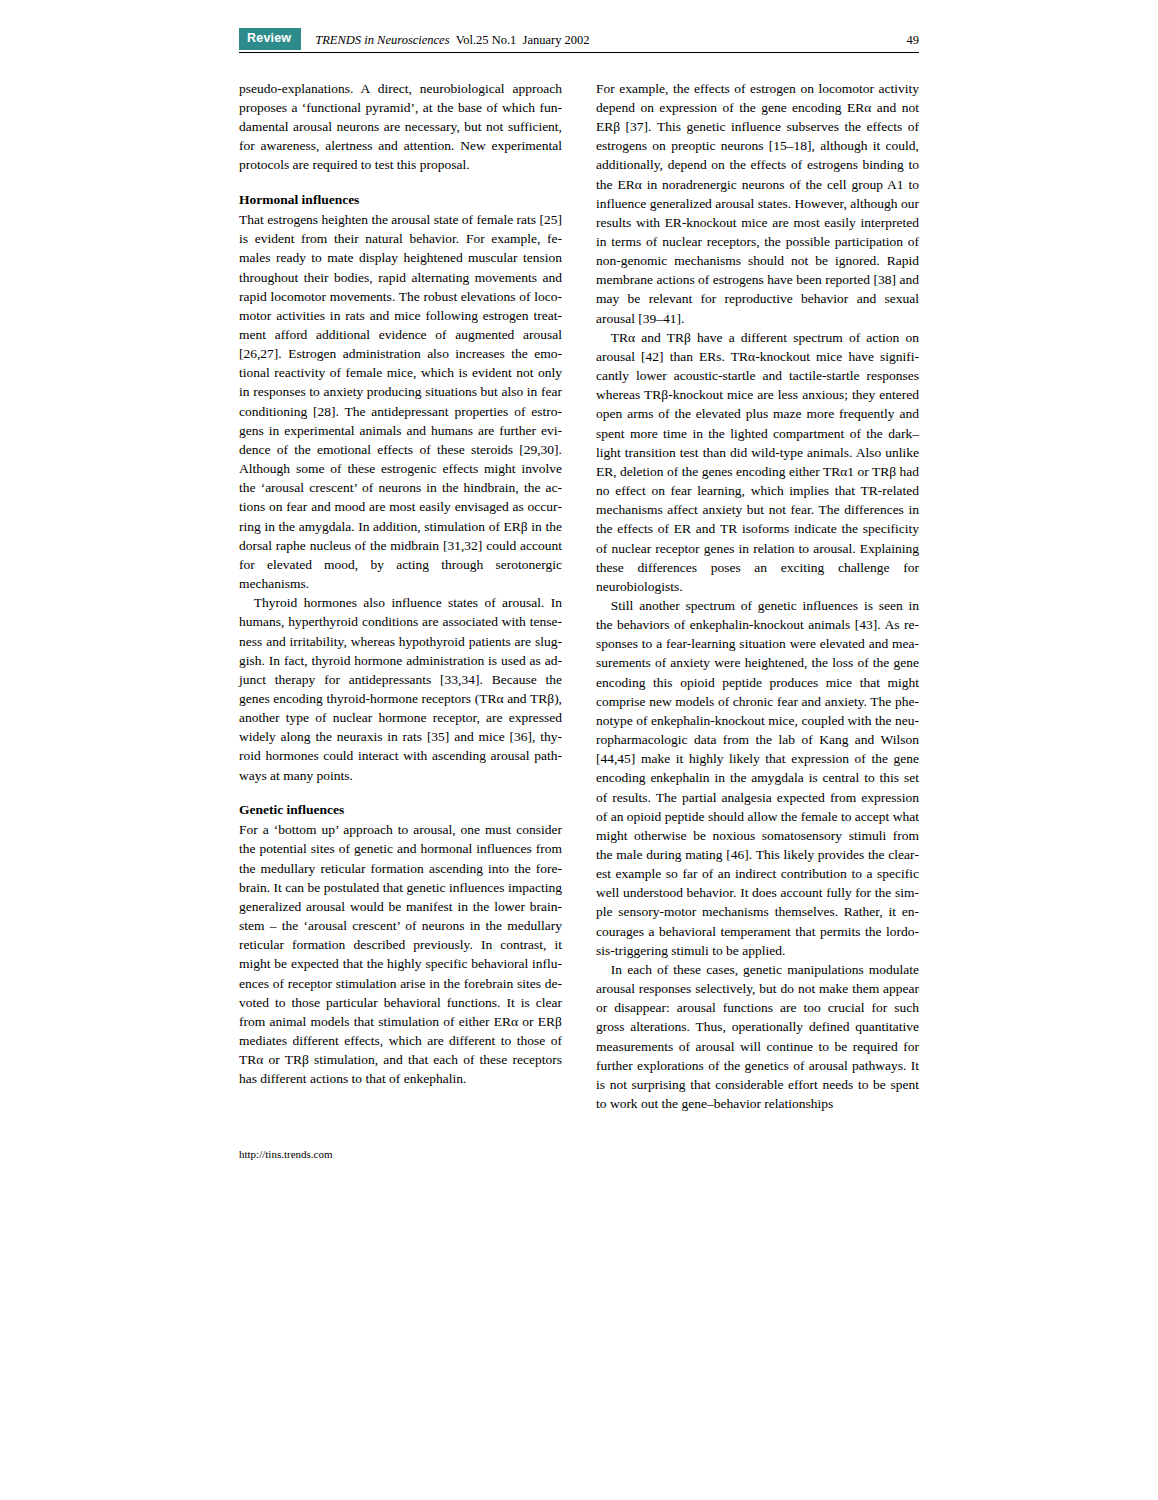Review
TRENDS in Neurosciences Vol.25 No.1 January 2002
49
pseudo-explanations. A direct, neurobiological approach proposes a ‘functional pyramid’, at the base of which fundamental arousal neurons are necessary, but not sufficient, for awareness, alertness and attention. New experimental protocols are required to test this proposal.
Hormonal influences
That estrogens heighten the arousal state of female rats [25] is evident from their natural behavior. For example, females ready to mate display heightened muscular tension throughout their bodies, rapid alternating movements and rapid locomotor movements. The robust elevations of locomotor activities in rats and mice following estrogen treatment afford additional evidence of augmented arousal [26,27]. Estrogen administration also increases the emotional reactivity of female mice, which is evident not only in responses to anxiety producing situations but also in fear conditioning [28]. The antidepressant properties of estrogens in experimental animals and humans are further evidence of the emotional effects of these steroids [29,30]. Although some of these estrogenic effects might involve the ‘arousal crescent’ of neurons in the hindbrain, the actions on fear and mood are most easily envisaged as occurring in the amygdala. In addition, stimulation of ERβ in the dorsal raphe nucleus of the midbrain [31,32] could account for elevated mood, by acting through serotonergic mechanisms.
Thyroid hormones also influence states of arousal. In humans, hyperthyroid conditions are associated with tenseness and irritability, whereas hypothyroid patients are sluggish. In fact, thyroid hormone administration is used as adjunct therapy for antidepressants [33,34]. Because the genes encoding thyroid-hormone receptors (TRα and TRβ), another type of nuclear hormone receptor, are expressed widely along the neuraxis in rats [35] and mice [36], thyroid hormones could interact with ascending arousal pathways at many points.
Genetic influences
For a ‘bottom up’ approach to arousal, one must consider the potential sites of genetic and hormonal influences from the medullary reticular formation ascending into the forebrain. It can be postulated that genetic influences impacting generalized arousal would be manifest in the lower brainstem – the ‘arousal crescent’ of neurons in the medullary reticular formation described previously. In contrast, it might be expected that the highly specific behavioral influences of receptor stimulation arise in the forebrain sites devoted to those particular behavioral functions. It is clear from animal models that stimulation of either ERα or ERβ mediates different effects, which are different to those of TRα or TRβ stimulation, and that each of these receptors has different actions to that of enkephalin.
For example, the effects of estrogen on locomotor activity depend on expression of the gene encoding ERα and not ERβ [37]. This genetic influence subserves the effects of estrogens on preoptic neurons [15–18], although it could, additionally, depend on the effects of estrogens binding to the ERα in noradrenergic neurons of the cell group A1 to influence generalized arousal states. However, although our results with ER-knockout mice are most easily interpreted in terms of nuclear receptors, the possible participation of non-genomic mechanisms should not be ignored. Rapid membrane actions of estrogens have been reported [38] and may be relevant for reproductive behavior and sexual arousal [39–41].
TRα and TRβ have a different spectrum of action on arousal [42] than ERs. TRα-knockout mice have significantly lower acoustic-startle and tactile-startle responses whereas TRβ-knockout mice are less anxious; they entered open arms of the elevated plus maze more frequently and spent more time in the lighted compartment of the dark–light transition test than did wild-type animals. Also unlike ER, deletion of the genes encoding either TRα1 or TRβ had no effect on fear learning, which implies that TR-related mechanisms affect anxiety but not fear. The differences in the effects of ER and TR isoforms indicate the specificity of nuclear receptor genes in relation to arousal. Explaining these differences poses an exciting challenge for neurobiologists.
Still another spectrum of genetic influences is seen in the behaviors of enkephalin-knockout animals [43]. As responses to a fear-learning situation were elevated and measurements of anxiety were heightened, the loss of the gene encoding this opioid peptide produces mice that might comprise new models of chronic fear and anxiety. The phenotype of enkephalin-knockout mice, coupled with the neuropharmacologic data from the lab of Kang and Wilson [44,45] make it highly likely that expression of the gene encoding enkephalin in the amygdala is central to this set of results. The partial analgesia expected from expression of an opioid peptide should allow the female to accept what might otherwise be noxious somatosensory stimuli from the male during mating [46]. This likely provides the clearest example so far of an indirect contribution to a specific well understood behavior. It does account fully for the simple sensory-motor mechanisms themselves. Rather, it encourages a behavioral temperament that permits the lordosis-triggering stimuli to be applied.
In each of these cases, genetic manipulations modulate arousal responses selectively, but do not make them appear or disappear: arousal functions are too crucial for such gross alterations. Thus, operationally defined quantitative measurements of arousal will continue to be required for further explorations of the genetics of arousal pathways. It is not surprising that considerable effort needs to be spent to work out the gene–behavior relationships
http://tins.trends.com